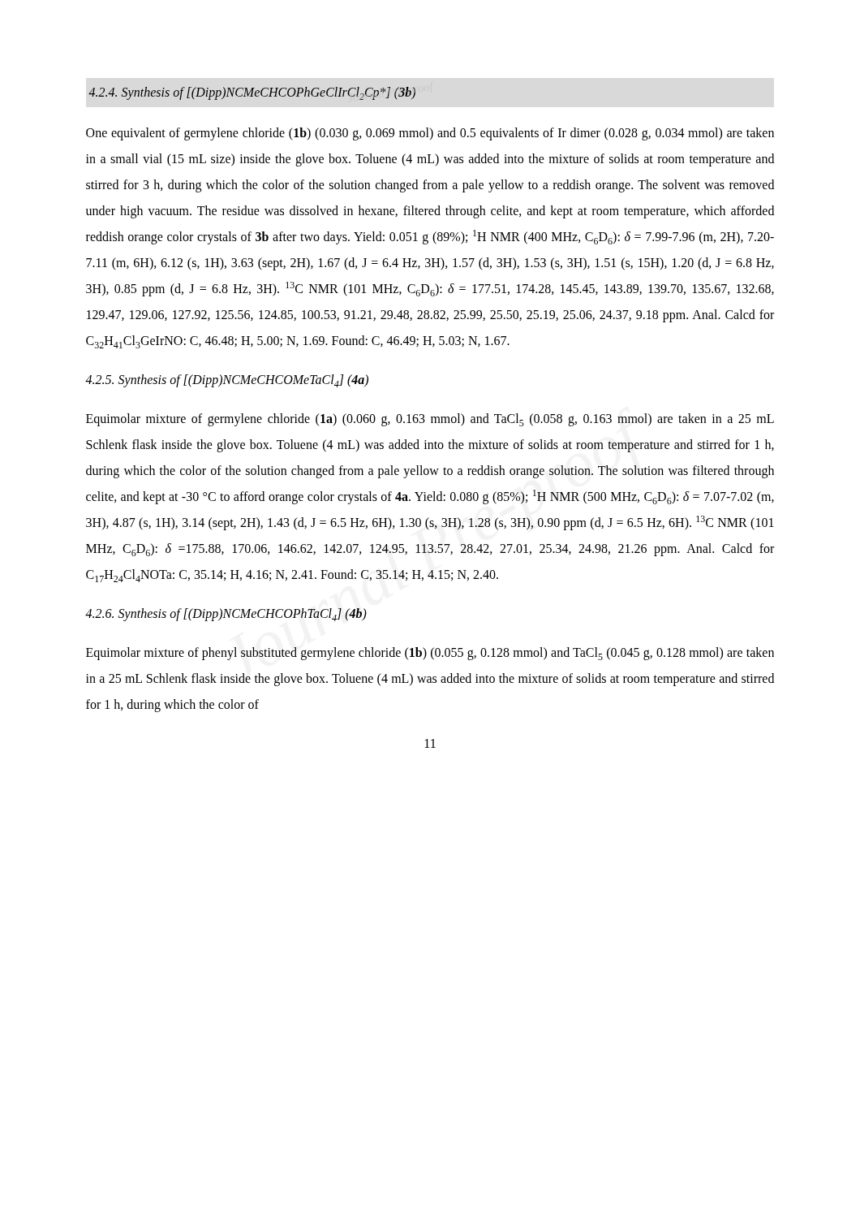Journal Pre-proof
4.2.4. Synthesis of [(Dipp)NCMeCHCOPhGeClIrCl2Cp*] (3b)Journal Pre-proof
One equivalent of germylene chloride (1b) (0.030 g, 0.069 mmol) and 0.5 equivalents of Ir dimer (0.028 g, 0.034 mmol) are taken in a small vial (15 mL size) inside the glove box. Toluene (4 mL) was added into the mixture of solids at room temperature and stirred for 3 h, during which the color of the solution changed from a pale yellow to a reddish orange. The solvent was removed under high vacuum. The residue was dissolved in hexane, filtered through celite, and kept at room temperature, which afforded reddish orange color crystals of 3b after two days. Yield: 0.051 g (89%); 1H NMR (400 MHz, C6D6): δ = 7.99-7.96 (m, 2H), 7.20-7.11 (m, 6H), 6.12 (s, 1H), 3.63 (sept, 2H), 1.67 (d, J = 6.4 Hz, 3H), 1.57 (d, 3H), 1.53 (s, 3H), 1.51 (s, 15H), 1.20 (d, J = 6.8 Hz, 3H), 0.85 ppm (d, J = 6.8 Hz, 3H). 13C NMR (101 MHz, C6D6): δ = 177.51, 174.28, 145.45, 143.89, 139.70, 135.67, 132.68, 129.47, 129.06, 127.92, 125.56, 124.85, 100.53, 91.21, 29.48, 28.82, 25.99, 25.50, 25.19, 25.06, 24.37, 9.18 ppm. Anal. Calcd for C32H41Cl3GeIrNO: C, 46.48; H, 5.00; N, 1.69. Found: C, 46.49; H, 5.03; N, 1.67.
4.2.5. Synthesis of [(Dipp)NCMeCHCOMeTaCl4] (4a)
Equimolar mixture of germylene chloride (1a) (0.060 g, 0.163 mmol) and TaCl5 (0.058 g, 0.163 mmol) are taken in a 25 mL Schlenk flask inside the glove box. Toluene (4 mL) was added into the mixture of solids at room temperature and stirred for 1 h, during which the color of the solution changed from a pale yellow to a reddish orange solution. The solution was filtered through celite, and kept at -30 °C to afford orange color crystals of 4a. Yield: 0.080 g (85%); 1H NMR (500 MHz, C6D6): δ = 7.07-7.02 (m, 3H), 4.87 (s, 1H), 3.14 (sept, 2H), 1.43 (d, J = 6.5 Hz, 6H), 1.30 (s, 3H), 1.28 (s, 3H), 0.90 ppm (d, J = 6.5 Hz, 6H). 13C NMR (101 MHz, C6D6): δ =175.88, 170.06, 146.62, 142.07, 124.95, 113.57, 28.42, 27.01, 25.34, 24.98, 21.26 ppm. Anal. Calcd for C17H24Cl4NOTa: C, 35.14; H, 4.16; N, 2.41. Found: C, 35.14; H, 4.15; N, 2.40.
4.2.6. Synthesis of [(Dipp)NCMeCHCOPhTaCl4] (4b)
Equimolar mixture of phenyl substituted germylene chloride (1b) (0.055 g, 0.128 mmol) and TaCl5 (0.045 g, 0.128 mmol) are taken in a 25 mL Schlenk flask inside the glove box. Toluene (4 mL) was added into the mixture of solids at room temperature and stirred for 1 h, during which the color of
11